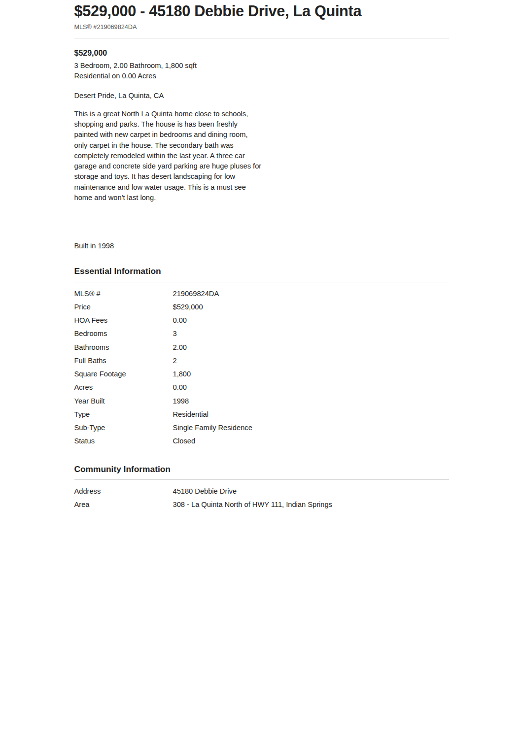$529,000 - 45180 Debbie Drive, La Quinta
MLS® #219069824DA
$529,000
3 Bedroom, 2.00 Bathroom, 1,800 sqft
Residential on 0.00 Acres
Desert Pride, La Quinta, CA
This is a great North La Quinta home close to schools, shopping and parks. The house is has been freshly painted with new carpet in bedrooms and dining room, only carpet in the house. The secondary bath was completely remodeled within the last year. A three car garage and concrete side yard parking are huge pluses for storage and toys. It has desert landscaping for low maintenance and low water usage. This is a must see home and won't last long.
Built in 1998
Essential Information
| MLS® # | 219069824DA |
| Price | $529,000 |
| HOA Fees | 0.00 |
| Bedrooms | 3 |
| Bathrooms | 2.00 |
| Full Baths | 2 |
| Square Footage | 1,800 |
| Acres | 0.00 |
| Year Built | 1998 |
| Type | Residential |
| Sub-Type | Single Family Residence |
| Status | Closed |
Community Information
| Address | 45180 Debbie Drive |
| Area | 308 - La Quinta North of HWY 111, Indian Springs |